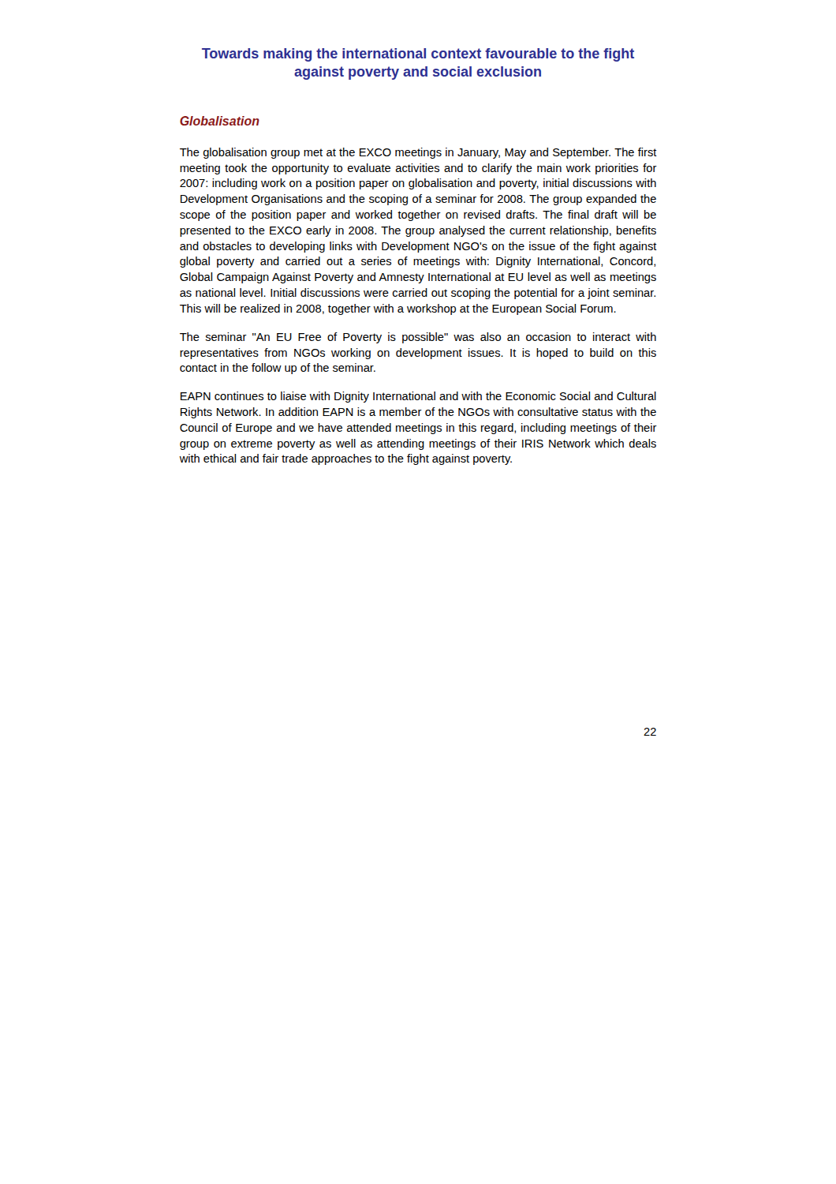Towards making the international context favourable to the fight
against poverty and social exclusion
Globalisation
The globalisation group met at the EXCO meetings in January, May and September. The first meeting took the opportunity to evaluate activities and to clarify the main work priorities for 2007: including work on a position paper on globalisation and poverty, initial discussions with Development Organisations and the scoping of a seminar for 2008. The group expanded the scope of the position paper and worked together on revised drafts. The final draft will be presented to the EXCO early in 2008. The group analysed the current relationship, benefits and obstacles to developing links with Development NGO's on the issue of the fight against global poverty and carried out a series of meetings with: Dignity International, Concord, Global Campaign Against Poverty and Amnesty International at EU level as well as meetings as national level. Initial discussions were carried out scoping the potential for a joint seminar. This will be realized in 2008, together with a workshop at the European Social Forum.
The seminar "An EU Free of Poverty is possible" was also an occasion to interact with representatives from NGOs working on development issues. It is hoped to build on this contact in the follow up of the seminar.
EAPN continues to liaise with Dignity International and with the Economic Social and Cultural Rights Network. In addition EAPN is a member of the NGOs with consultative status with the Council of Europe and we have attended meetings in this regard, including meetings of their group on extreme poverty as well as attending meetings of their IRIS Network which deals with ethical and fair trade approaches to the fight against poverty.
22